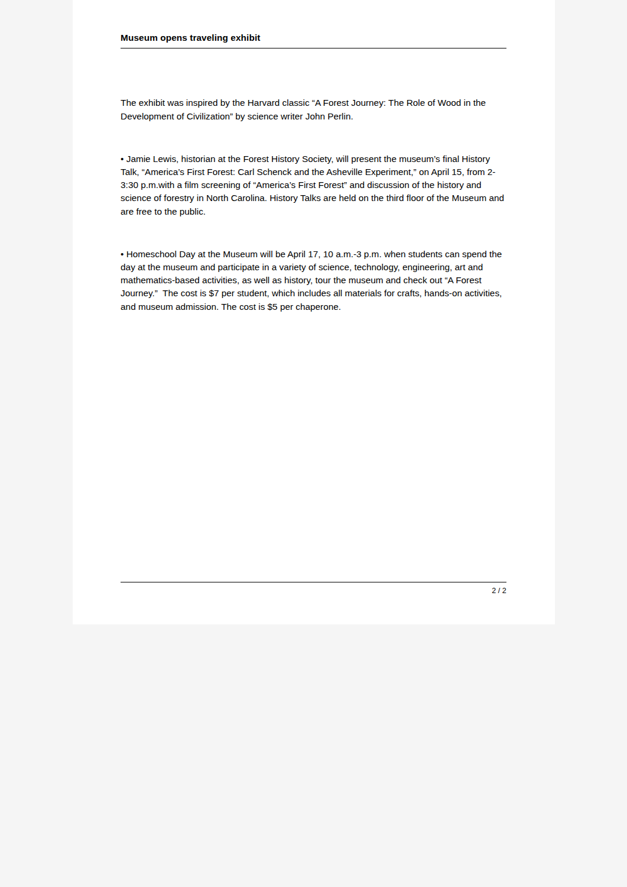Museum opens traveling exhibit
The exhibit was inspired by the Harvard classic “A Forest Journey: The Role of Wood in the Development of Civilization” by science writer John Perlin.
• Jamie Lewis, historian at the Forest History Society, will present the museum’s final History Talk, “America’s First Forest: Carl Schenck and the Asheville Experiment,” on April 15, from 2-3:30 p.m.with a film screening of “America’s First Forest” and discussion of the history and science of forestry in North Carolina. History Talks are held on the third floor of the Museum and are free to the public.
• Homeschool Day at the Museum will be April 17, 10 a.m.-3 p.m. when students can spend the day at the museum and participate in a variety of science, technology, engineering, art and mathematics-based activities, as well as history, tour the museum and check out “A Forest Journey.” The cost is $7 per student, which includes all materials for crafts, hands-on activities, and museum admission. The cost is $5 per chaperone.
2 / 2